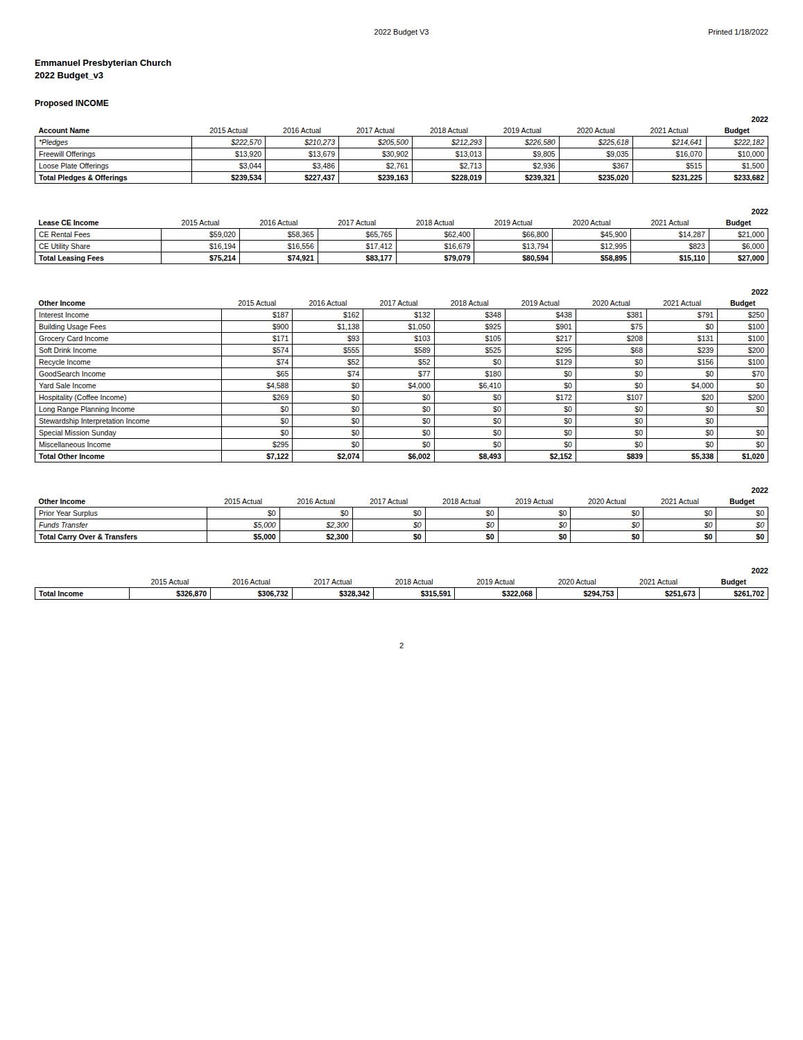2022 Budget V3 Printed 1/18/2022
Emmanuel Presbyterian Church
2022 Budget_v3
Proposed INCOME
2022
| Account Name | 2015 Actual | 2016 Actual | 2017 Actual | 2018 Actual | 2019 Actual | 2020 Actual | 2021 Actual | Budget |
| --- | --- | --- | --- | --- | --- | --- | --- | --- |
| *Pledges | $222,570 | $210,273 | $205,500 | $212,293 | $226,580 | $225,618 | $214,641 | $222,182 |
| Freewill Offerings | $13,920 | $13,679 | $30,902 | $13,013 | $9,805 | $9,035 | $16,070 | $10,000 |
| Loose Plate Offerings | $3,044 | $3,486 | $2,761 | $2,713 | $2,936 | $367 | $515 | $1,500 |
| Total Pledges & Offerings | $239,534 | $227,437 | $239,163 | $228,019 | $239,321 | $235,020 | $231,225 | $233,682 |
2022
| Lease CE Income | 2015 Actual | 2016 Actual | 2017 Actual | 2018 Actual | 2019 Actual | 2020 Actual | 2021 Actual | Budget |
| --- | --- | --- | --- | --- | --- | --- | --- | --- |
| CE Rental Fees | $59,020 | $58,365 | $65,765 | $62,400 | $66,800 | $45,900 | $14,287 | $21,000 |
| CE Utility Share | $16,194 | $16,556 | $17,412 | $16,679 | $13,794 | $12,995 | $823 | $6,000 |
| Total Leasing Fees | $75,214 | $74,921 | $83,177 | $79,079 | $80,594 | $58,895 | $15,110 | $27,000 |
2022
| Other Income | 2015 Actual | 2016 Actual | 2017 Actual | 2018 Actual | 2019 Actual | 2020 Actual | 2021 Actual | Budget |
| --- | --- | --- | --- | --- | --- | --- | --- | --- |
| Interest Income | $187 | $162 | $132 | $348 | $438 | $381 | $791 | $250 |
| Building Usage Fees | $900 | $1,138 | $1,050 | $925 | $901 | $75 | $0 | $100 |
| Grocery Card Income | $171 | $93 | $103 | $105 | $217 | $208 | $131 | $100 |
| Soft Drink Income | $574 | $555 | $589 | $525 | $295 | $68 | $239 | $200 |
| Recycle Income | $74 | $52 | $52 | $0 | $129 | $0 | $156 | $100 |
| GoodSearch Income | $65 | $74 | $77 | $180 | $0 | $0 | $0 | $70 |
| Yard Sale Income | $4,588 | $0 | $4,000 | $6,410 | $0 | $0 | $4,000 | $0 |
| Hospitality (Coffee Income) | $269 | $0 | $0 | $0 | $172 | $107 | $20 | $200 |
| Long Range Planning Income | $0 | $0 | $0 | $0 | $0 | $0 | $0 | $0 |
| Stewardship Interpretation Income | $0 | $0 | $0 | $0 | $0 | $0 | $0 | |
| Special Mission Sunday | $0 | $0 | $0 | $0 | $0 | $0 | $0 | $0 |
| Miscellaneous Income | $295 | $0 | $0 | $0 | $0 | $0 | $0 | $0 |
| Total Other Income | $7,122 | $2,074 | $6,002 | $8,493 | $2,152 | $839 | $5,338 | $1,020 |
2022
| Other Income | 2015 Actual | 2016 Actual | 2017 Actual | 2018 Actual | 2019 Actual | 2020 Actual | 2021 Actual | Budget |
| --- | --- | --- | --- | --- | --- | --- | --- | --- |
| Prior Year Surplus | $0 | $0 | $0 | $0 | $0 | $0 | $0 | $0 |
| Funds Transfer | $5,000 | $2,300 | $0 | $0 | $0 | $0 | $0 | $0 |
| Total Carry Over & Transfers | $5,000 | $2,300 | $0 | $0 | $0 | $0 | $0 | $0 |
2022
| | 2015 Actual | 2016 Actual | 2017 Actual | 2018 Actual | 2019 Actual | 2020 Actual | 2021 Actual | Budget |
| --- | --- | --- | --- | --- | --- | --- | --- | --- |
| Total Income | $326,870 | $306,732 | $328,342 | $315,591 | $322,068 | $294,753 | $251,673 | $261,702 |
2